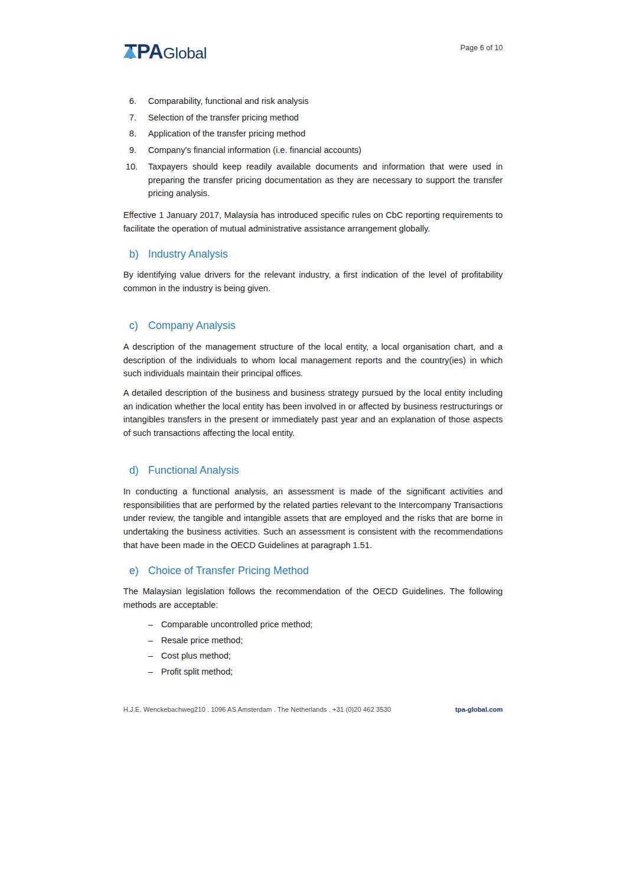TPA Global
Page 6 of 10
Comparability, functional and risk analysis
Selection of the transfer pricing method
Application of the transfer pricing method
Company's financial information (i.e. financial accounts)
Taxpayers should keep readily available documents and information that were used in preparing the transfer pricing documentation as they are necessary to support the transfer pricing analysis.
Effective 1 January 2017, Malaysia has introduced specific rules on CbC reporting requirements to facilitate the operation of mutual administrative assistance arrangement globally.
b) Industry Analysis
By identifying value drivers for the relevant industry, a first indication of the level of profitability common in the industry is being given.
c) Company Analysis
A description of the management structure of the local entity, a local organisation chart, and a description of the individuals to whom local management reports and the country(ies) in which such individuals maintain their principal offices.
A detailed description of the business and business strategy pursued by the local entity including an indication whether the local entity has been involved in or affected by business restructurings or intangibles transfers in the present or immediately past year and an explanation of those aspects of such transactions affecting the local entity.
d) Functional Analysis
In conducting a functional analysis, an assessment is made of the significant activities and responsibilities that are performed by the related parties relevant to the Intercompany Transactions under review, the tangible and intangible assets that are employed and the risks that are borne in undertaking the business activities. Such an assessment is consistent with the recommendations that have been made in the OECD Guidelines at paragraph 1.51.
e) Choice of Transfer Pricing Method
The Malaysian legislation follows the recommendation of the OECD Guidelines. The following methods are acceptable:
Comparable uncontrolled price method;
Resale price method;
Cost plus method;
Profit split method;
H.J.E. Wenckebachweg210 . 1096 AS Amsterdam . The Netherlands . +31 (0)20 462 3530
tpa-global.com